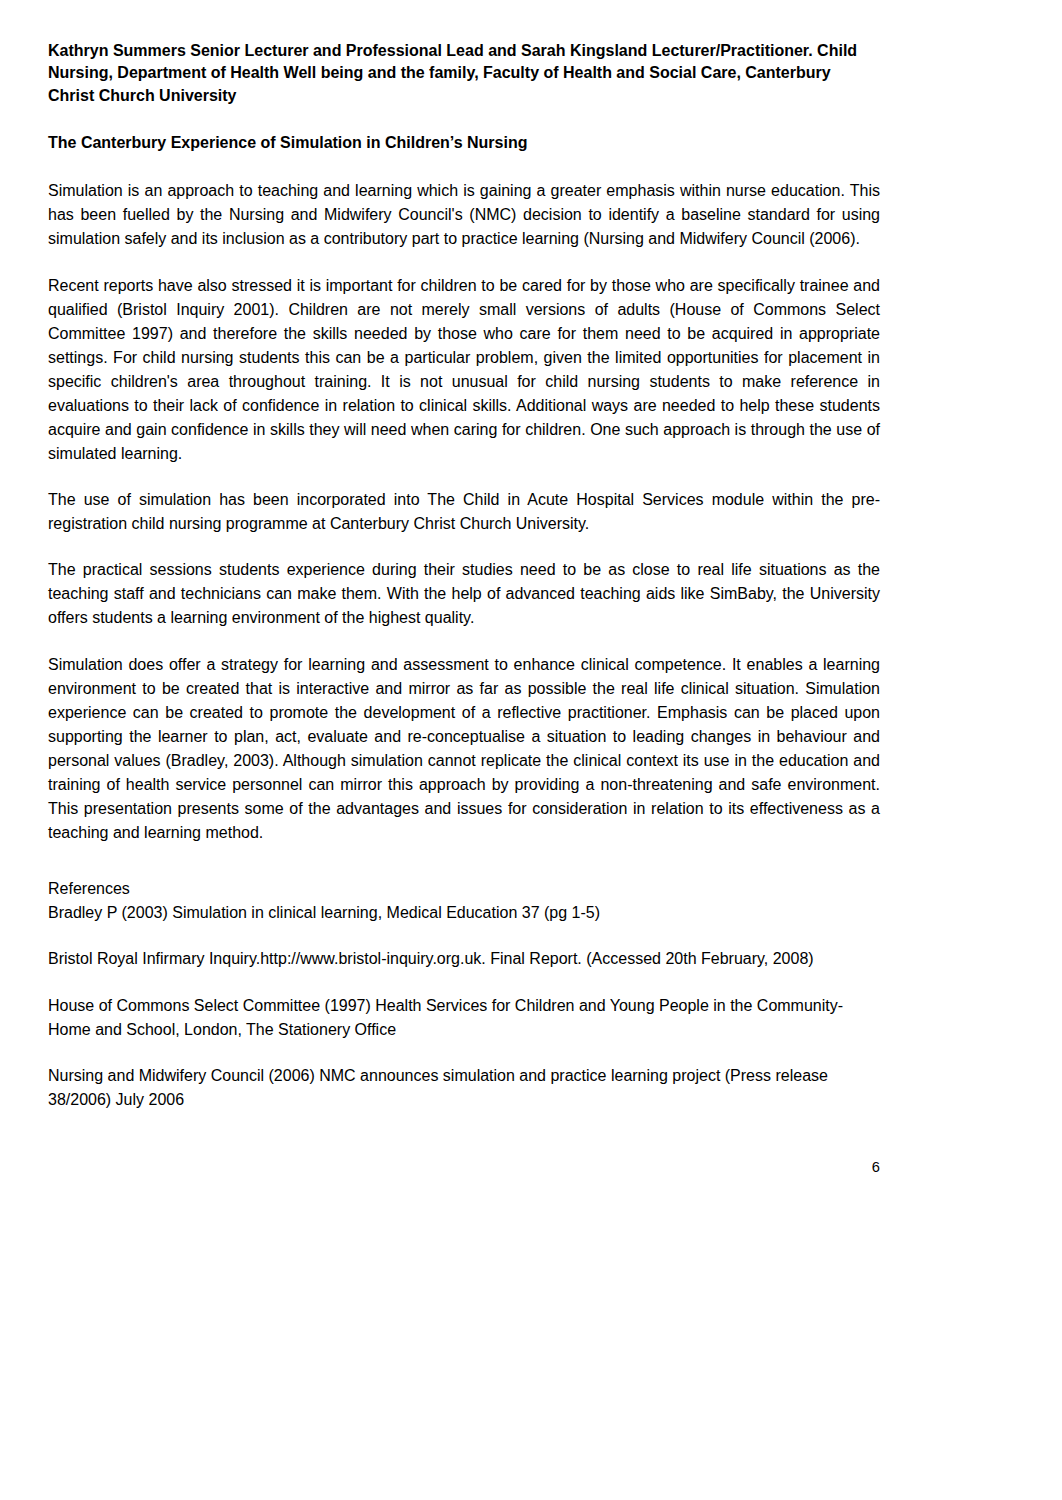Kathryn Summers Senior Lecturer and Professional Lead and Sarah Kingsland Lecturer/Practitioner. Child Nursing, Department of Health Well being and the family, Faculty of Health and Social Care, Canterbury Christ Church University
The Canterbury Experience of Simulation in Children’s Nursing
Simulation is an approach to teaching and learning which is gaining a greater emphasis within nurse education. This has been fuelled by the Nursing and Midwifery Council's (NMC) decision to identify a baseline standard for using simulation safely and its inclusion as a contributory part to practice learning (Nursing and Midwifery Council (2006).
Recent reports have also stressed it is important for children to be cared for by those who are specifically trainee and qualified (Bristol Inquiry 2001). Children are not merely small versions of adults (House of Commons Select Committee 1997) and therefore the skills needed by those who care for them need to be acquired in appropriate settings. For child nursing students this can be a particular problem, given the limited opportunities for placement in specific children's area throughout training. It is not unusual for child nursing students to make reference in evaluations to their lack of confidence in relation to clinical skills. Additional ways are needed to help these students acquire and gain confidence in skills they will need when caring for children. One such approach is through the use of simulated learning.
The use of simulation has been incorporated into The Child in Acute Hospital Services module within the pre-registration child nursing programme at Canterbury Christ Church University.
The practical sessions students experience during their studies need to be as close to real life situations as the teaching staff and technicians can make them. With the help of advanced teaching aids like SimBaby, the University offers students a learning environment of the highest quality.
Simulation does offer a strategy for learning and assessment to enhance clinical competence. It enables a learning environment to be created that is interactive and mirror as far as possible the real life clinical situation. Simulation experience can be created to promote the development of a reflective practitioner. Emphasis can be placed upon supporting the learner to plan, act, evaluate and re-conceptualise a situation to leading changes in behaviour and personal values (Bradley, 2003). Although simulation cannot replicate the clinical context its use in the education and training of health service personnel can mirror this approach by providing a non-threatening and safe environment. This presentation presents some of the advantages and issues for consideration in relation to its effectiveness as a teaching and learning method.
References
Bradley P (2003) Simulation in clinical learning, Medical Education 37 (pg 1-5)
Bristol Royal Infirmary Inquiry.http://www.bristol-inquiry.org.uk. Final Report. (Accessed 20th February, 2008)
House of Commons Select Committee (1997) Health Services for Children and Young People in the Community- Home and School, London, The Stationery Office
Nursing and Midwifery Council (2006) NMC announces simulation and practice learning project (Press release 38/2006) July 2006
6